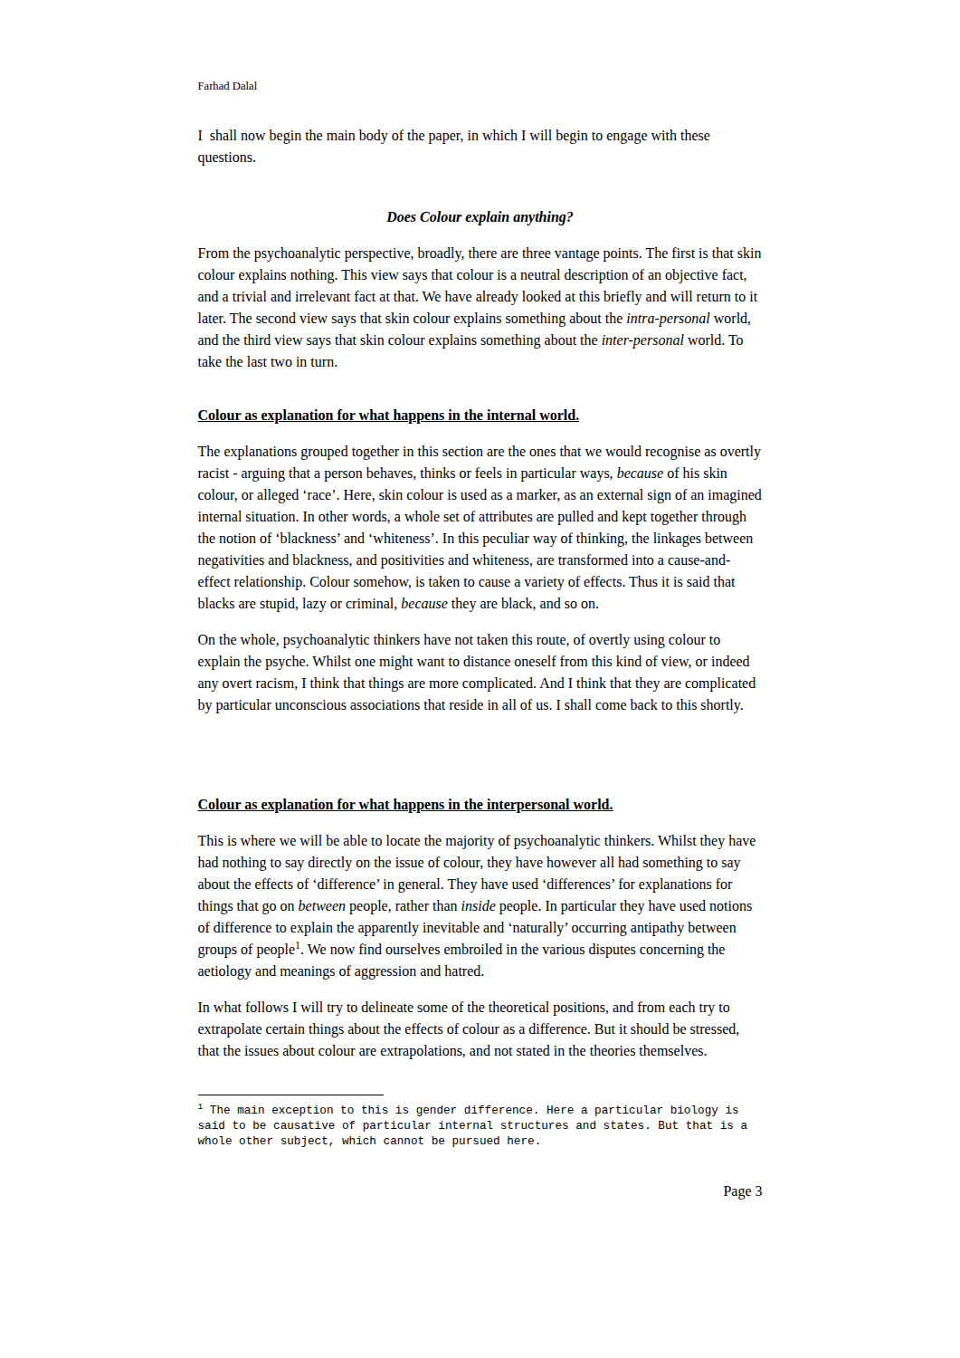Farhad Dalal
I shall now begin the main body of the paper, in which I will begin to engage with these questions.
Does Colour explain anything?
From the psychoanalytic perspective, broadly, there are three vantage points. The first is that skin colour explains nothing. This view says that colour is a neutral description of an objective fact, and a trivial and irrelevant fact at that. We have already looked at this briefly and will return to it later. The second view says that skin colour explains something about the intra-personal world, and the third view says that skin colour explains something about the inter-personal world. To take the last two in turn.
Colour as explanation for what happens in the internal world.
The explanations grouped together in this section are the ones that we would recognise as overtly racist - arguing that a person behaves, thinks or feels in particular ways, because of his skin colour, or alleged ‘race’. Here, skin colour is used as a marker, as an external sign of an imagined internal situation. In other words, a whole set of attributes are pulled and kept together through the notion of ‘blackness’ and ‘whiteness’. In this peculiar way of thinking, the linkages between negativities and blackness, and positivities and whiteness, are transformed into a cause-and-effect relationship. Colour somehow, is taken to cause a variety of effects. Thus it is said that blacks are stupid, lazy or criminal, because they are black, and so on.
On the whole, psychoanalytic thinkers have not taken this route, of overtly using colour to explain the psyche. Whilst one might want to distance oneself from this kind of view, or indeed any overt racism, I think that things are more complicated. And I think that they are complicated by particular unconscious associations that reside in all of us. I shall come back to this shortly.
Colour as explanation for what happens in the interpersonal world.
This is where we will be able to locate the majority of psychoanalytic thinkers. Whilst they have had nothing to say directly on the issue of colour, they have however all had something to say about the effects of ‘difference’ in general. They have used ‘differences’ for explanations for things that go on between people, rather than inside people. In particular they have used notions of difference to explain the apparently inevitable and ‘naturally’ occurring antipathy between groups of people1. We now find ourselves embroiled in the various disputes concerning the aetiology and meanings of aggression and hatred.
In what follows I will try to delineate some of the theoretical positions, and from each try to extrapolate certain things about the effects of colour as a difference. But it should be stressed, that the issues about colour are extrapolations, and not stated in the theories themselves.
1 The main exception to this is gender difference. Here a particular biology is said to be causative of particular internal structures and states. But that is a whole other subject, which cannot be pursued here.
Page 3